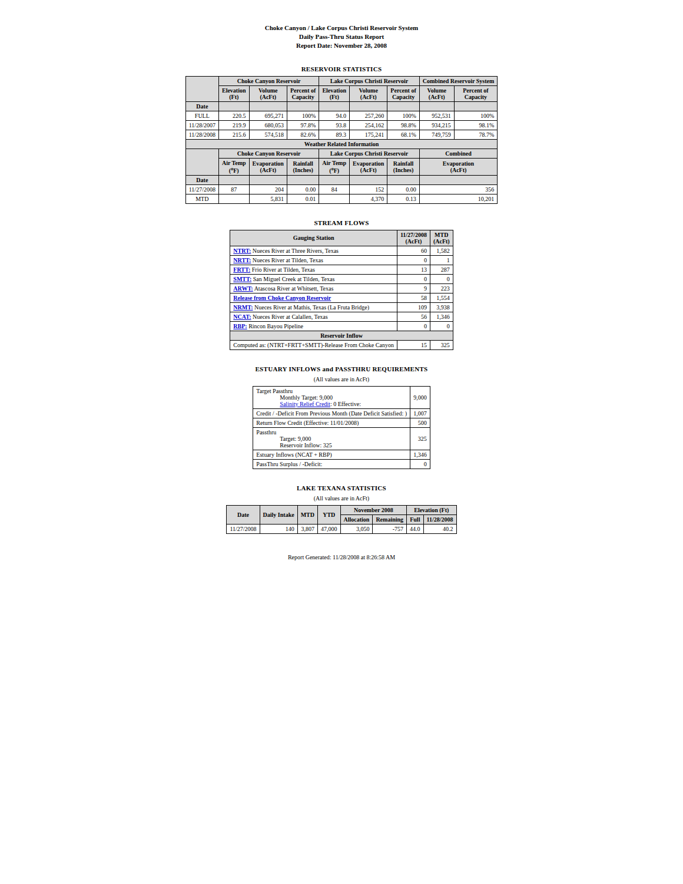Choke Canyon / Lake Corpus Christi Reservoir System
Daily Pass-Thru Status Report
Report Date: November 28, 2008
RESERVOIR STATISTICS
| | Choke Canyon Reservoir | Lake Corpus Christi Reservoir | Combined Reservoir System |
| --- | --- | --- | --- |
| Elevation (Ft) | Volume (AcFt) | Percent of Capacity | Elevation (Ft) | Volume (AcFt) | Percent of Capacity | Volume (AcFt) | Percent of Capacity |
| Date | | | | | | | | |
| FULL | 220.5 | 695,271 | 100% | 94.0 | 257,260 | 100% | 952,531 | 100% |
| 11/28/2007 | 219.9 | 680,053 | 97.8% | 93.8 | 254,162 | 98.8% | 934,215 | 98.1% |
| 11/28/2008 | 215.6 | 574,518 | 82.6% | 89.3 | 175,241 | 68.1% | 749,759 | 78.7% |
| Weather Related Information |
| | Choke Canyon Reservoir | Lake Corpus Christi Reservoir | Combined |
| Air Temp ( o F) | Evaporation (AcFt) | Rainfall (Inches) | Air Temp ( o F) | Evaporation (AcFt) | Rainfall (Inches) | Evaporation (AcFt) |
| Date | | | | | | | |
| 11/27/2008 | 87 | 204 | 0.00 | 84 | 152 | 0.00 | 356 |
| MTD | | 5,831 | 0.01 | | 4,370 | 0.13 | 10,201 |
STREAM FLOWS
| Gauging Station | 11/27/2008 (AcFt) | MTD (AcFt) |
| --- | --- | --- |
| NTRT: Nueces River at Three Rivers, Texas | 60 | 1,582 |
| NRTT: Nueces River at Tilden, Texas | 0 | 1 |
| FRTT: Frio River at Tilden, Texas | 13 | 287 |
| SMTT: San Miguel Creek at Tilden, Texas | 0 | 0 |
| ARWT: Atascosa River at Whitsett, Texas | 9 | 223 |
| Release from Choke Canyon Reservoir | 58 | 1,554 |
| NRMT: Nueces River at Mathis, Texas (La Fruta Bridge) | 109 | 3,938 |
| NCAT: Nueces River at Calallen, Texas | 56 | 1,346 |
| RBP: Rincon Bayou Pipeline | 0 | 0 |
| Reservoir Inflow |
| Computed as: (NTRT+FRTT+SMTT)-Release From Choke Canyon | 15 | 325 |
ESTUARY INFLOWS and PASSTHRU REQUIREMENTS
(All values are in AcFt)
| Target Passthru Monthly Target: 9,000 Salinity Relief Credit : 0 Effective: | 9,000 |
| Credit / -Deficit From Previous Month (Date Deficit Satisfied: ) | 1,007 |
| Return Flow Credit (Effective: 11/01/2008) | 500 |
| Passthru Target: 9,000 Reservoir Inflow: 325 | 325 |
| Estuary Inflows (NCAT + RBP) | 1,346 |
| PassThru Surplus / -Deficit: | 0 |
LAKE TEXANA STATISTICS
(All values are in AcFt)
| Date | Daily Intake | MTD | YTD | November 2008 | Elevation (Ft) |
| --- | --- | --- | --- | --- | --- |
| Allocation | Remaining | Full | 11/28/2008 |
| 11/27/2008 | 140 | 3,807 | 47,000 | 3,050 | -757 | 44.0 | 40.2 |
Report Generated: 11/28/2008 at 8:26:58 AM